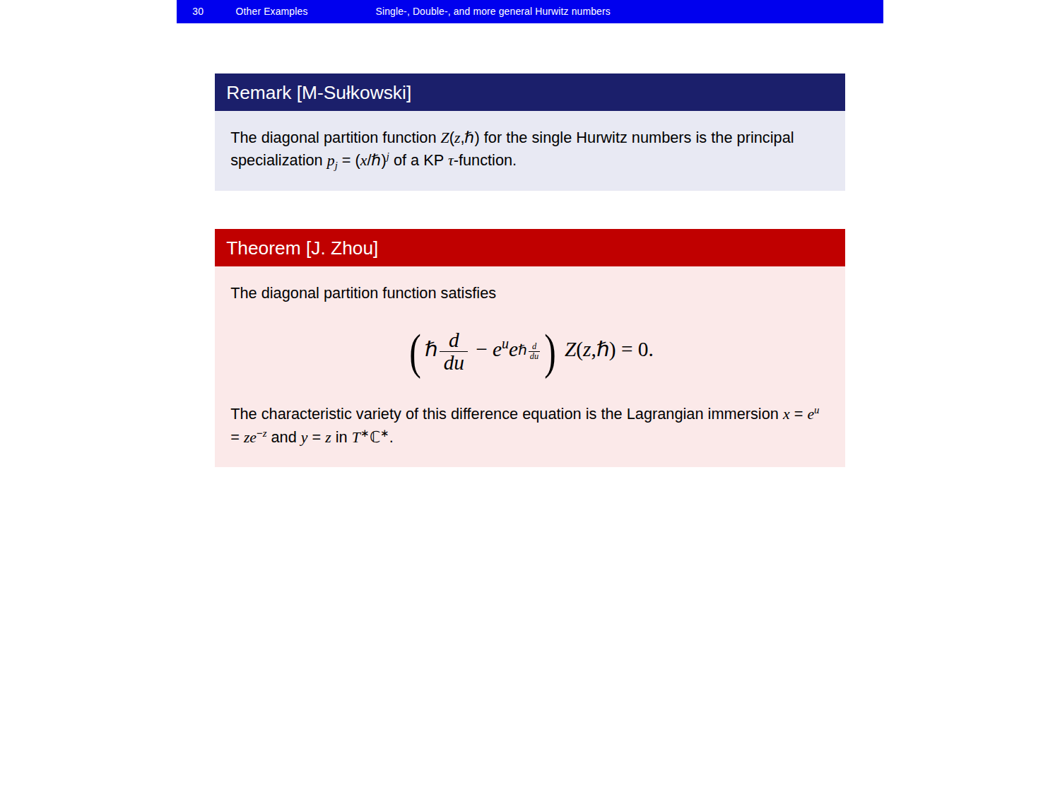30 Other Examples Single-, Double-, and more general Hurwitz numbers
Remark [M-Sułkowski]
The diagonal partition function Z(z,ℏ) for the single Hurwitz numbers is the principal specialization pj = (x/ℏ)j of a KP τ-function.
Theorem [J. Zhou]
The diagonal partition function satisfies
(ℏddu − eueℏddu) Z(z,ℏ) = 0.
The characteristic variety of this difference equation is the Lagrangian immersion x = eu = ze−z and y = z in T∗ℂ∗.